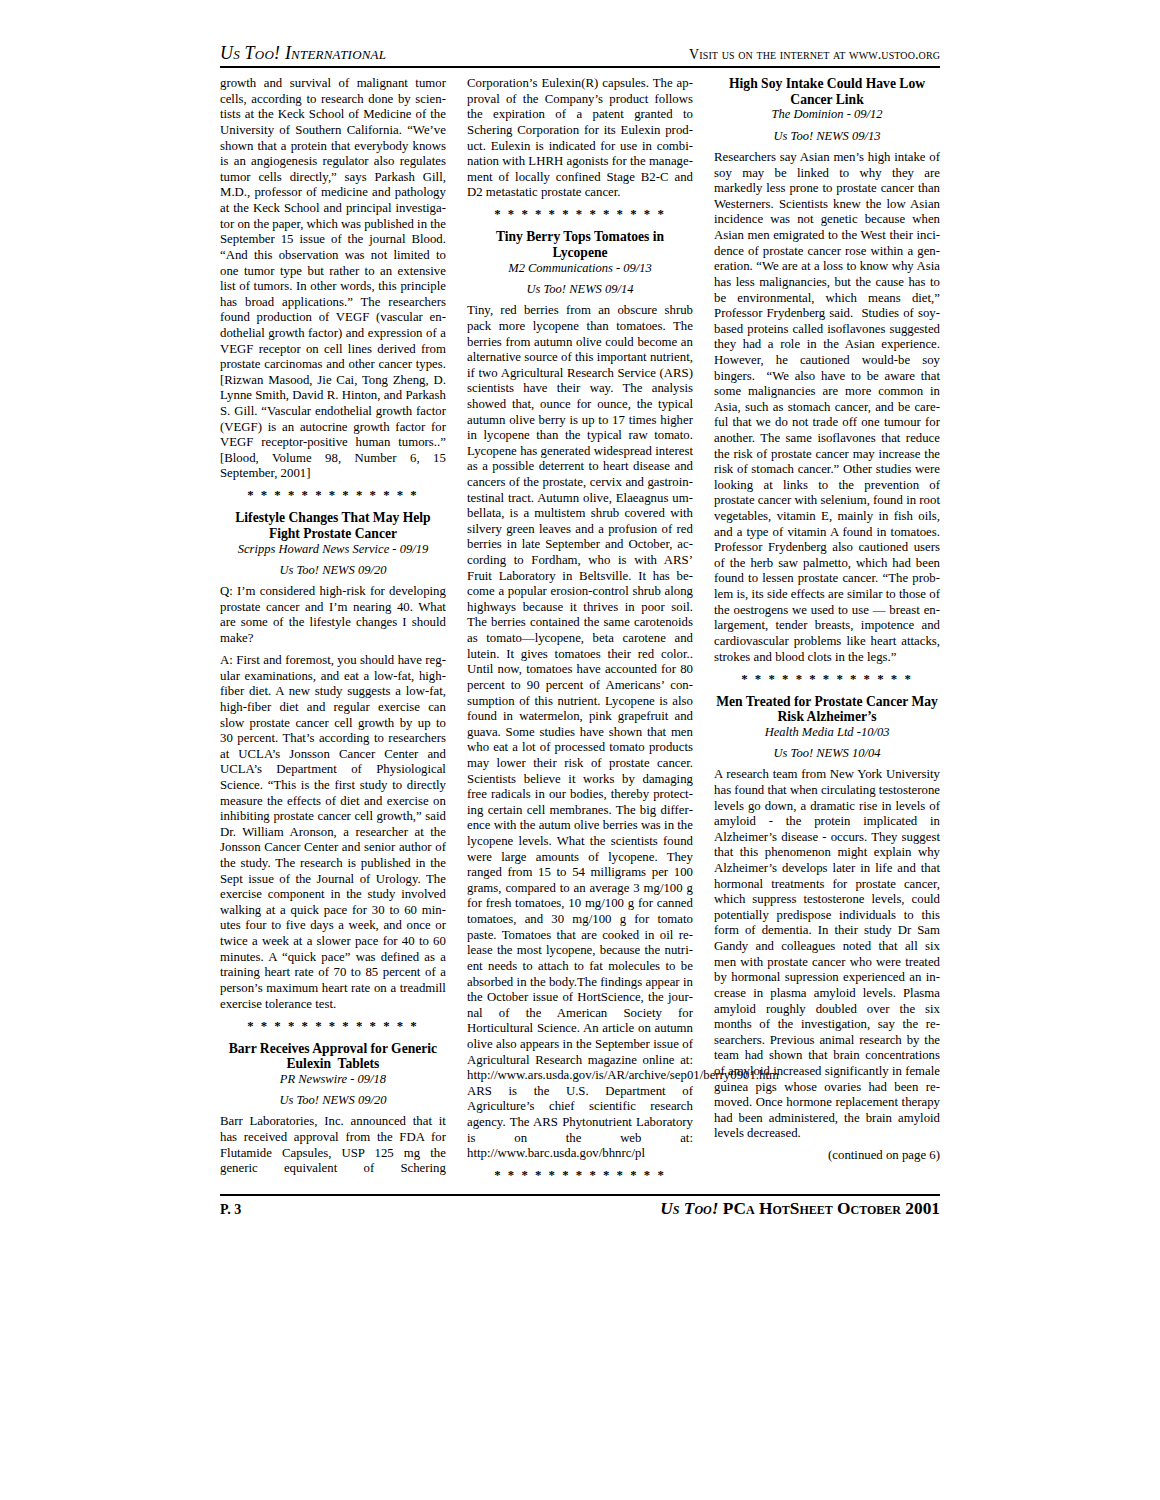Us Too! International
Visit us on the internet at www.ustoo.org
growth and survival of malignant tumor cells, according to research done by scientists at the Keck School of Medicine of the University of Southern California. “We’ve shown that a protein that everybody knows is an angiogenesis regulator also regulates tumor cells directly,” says Parkash Gill, M.D., professor of medicine and pathology at the Keck School and principal investigator on the paper, which was published in the September 15 issue of the journal Blood. “And this observation was not limited to one tumor type but rather to an extensive list of tumors. In other words, this principle has broad applications.” The researchers found production of VEGF (vascular endothelial growth factor) and expression of a VEGF receptor on cell lines derived from prostate carcinomas and other cancer types. [Rizwan Masood, Jie Cai, Tong Zheng, D. Lynne Smith, David R. Hinton, and Parkash S. Gill. “Vascular endothelial growth factor (VEGF) is an autocrine growth factor for VEGF receptor-positive human tumors..” [Blood, Volume 98, Number 6, 15 September, 2001]
* * * * * * * * * * * * *
Lifestyle Changes That May Help Fight Prostate Cancer
Scripps Howard News Service - 09/19
Us Too! NEWS 09/20
Q: I’m considered high-risk for developing prostate cancer and I’m nearing 40. What are some of the lifestyle changes I should make?
A: First and foremost, you should have regular examinations, and eat a low-fat, high-fiber diet. A new study suggests a low-fat, high-fiber diet and regular exercise can slow prostate cancer cell growth by up to 30 percent. That’s according to researchers at UCLA’s Jonsson Cancer Center and UCLA’s Department of Physiological Science. “This is the first study to directly measure the effects of diet and exercise on inhibiting prostate cancer cell growth,” said Dr. William Aronson, a researcher at the Jonsson Cancer Center and senior author of the study. The research is published in the Sept issue of the Journal of Urology. The exercise component in the study involved walking at a quick pace for 30 to 60 minutes four to five days a week, and once or twice a week at a slower pace for 40 to 60 minutes. A “quick pace” was defined as a training heart rate of 70 to 85 percent of a person’s maximum heart rate on a treadmill exercise tolerance test.
* * * * * * * * * * * * *
Barr Receives Approval for Generic Eulexin Tablets
PR Newswire - 09/18
Us Too! NEWS 09/20
Barr Laboratories, Inc. announced that it has received approval from the FDA for Flutamide Capsules, USP 125 mg the generic equivalent of Schering Corporation’s Eulexin(R) capsules. The approval of the Company’s product follows the expiration of a patent granted to Schering Corporation for its Eulexin product. Eulexin is indicated for use in combination with LHRH agonists for the management of locally confined Stage B2-C and D2 metastatic prostate cancer.
* * * * * * * * * * * * *
Tiny Berry Tops Tomatoes in Lycopene
M2 Communications - 09/13
Us Too! NEWS 09/14
Tiny, red berries from an obscure shrub pack more lycopene than tomatoes. The berries from autumn olive could become an alternative source of this important nutrient, if two Agricultural Research Service (ARS) scientists have their way. The analysis showed that, ounce for ounce, the typical autumn olive berry is up to 17 times higher in lycopene than the typical raw tomato. Lycopene has generated widespread interest as a possible deterrent to heart disease and cancers of the prostate, cervix and gastrointestinal tract. Autumn olive, Elaeagnus umbellata, is a multistem shrub covered with silvery green leaves and a profusion of red berries in late September and October, according to Fordham, who is with ARS’ Fruit Laboratory in Beltsville. It has become a popular erosion-control shrub along highways because it thrives in poor soil. The berries contained the same carotenoids as tomato—lycopene, beta carotene and lutein. It gives tomatoes their red color.. Until now, tomatoes have accounted for 80 percent to 90 percent of Americans’ consumption of this nutrient. Lycopene is also found in watermelon, pink grapefruit and guava. Some studies have shown that men who eat a lot of processed tomato products may lower their risk of prostate cancer. Scientists believe it works by damaging free radicals in our bodies, thereby protecting certain cell membranes. The big difference with the autum olive berries was in the lycopene levels. What the scientists found were large amounts of lycopene. They ranged from 15 to 54 milligrams per 100 grams, compared to an average 3 mg/100 g for fresh tomatoes, 10 mg/100 g for canned tomatoes, and 30 mg/100 g for tomato paste. Tomatoes that are cooked in oil release the most lycopene, because the nutrient needs to attach to fat molecules to be absorbed in the body.The findings appear in the October issue of HortScience, the journal of the American Society for Horticultural Science. An article on autumn olive also appears in the September issue of Agricultural Research magazine online at: http://www.ars.usda.gov/is/AR/archive/sep01/berry0901.htm ARS is the U.S. Department of Agriculture’s chief scientific research agency. The ARS Phytonutrient Laboratory is on the web at: http://www.barc.usda.gov/bhnrc/pl
* * * * * * * * * * * * *
High Soy Intake Could Have Low Cancer Link
The Dominion - 09/12
Us Too! NEWS 09/13
Researchers say Asian men’s high intake of soy may be linked to why they are markedly less prone to prostate cancer than Westerners. Scientists knew the low Asian incidence was not genetic because when Asian men emigrated to the West their incidence of prostate cancer rose within a generation. “We are at a loss to know why Asia has less malignancies, but the cause has to be environmental, which means diet,” Professor Frydenberg said. Studies of soy-based proteins called isoflavones suggested they had a role in the Asian experience. However, he cautioned would-be soy bingers. “We also have to be aware that some malignancies are more common in Asia, such as stomach cancer, and be careful that we do not trade off one tumour for another. The same isoflavones that reduce the risk of prostate cancer may increase the risk of stomach cancer.” Other studies were looking at links to the prevention of prostate cancer with selenium, found in root vegetables, vitamin E, mainly in fish oils, and a type of vitamin A found in tomatoes. Professor Frydenberg also cautioned users of the herb saw palmetto, which had been found to lessen prostate cancer. “The problem is, its side effects are similar to those of the oestrogens we used to use — breast enlargement, tender breasts, impotence and cardiovascular problems like heart attacks, strokes and blood clots in the legs.”
* * * * * * * * * * * * *
Men Treated for Prostate Cancer May Risk Alzheimer’s
Health Media Ltd -10/03
Us Too! NEWS 10/04
A research team from New York University has found that when circulating testosterone levels go down, a dramatic rise in levels of amyloid - the protein implicated in Alzheimer’s disease - occurs. They suggest that this phenomenon might explain why Alzheimer’s develops later in life and that hormonal treatments for prostate cancer, which suppress testosterone levels, could potentially predispose individuals to this form of dementia. In their study Dr Sam Gandy and colleagues noted that all six men with prostate cancer who were treated by hormonal supression experienced an increase in plasma amyloid levels. Plasma amyloid roughly doubled over the six months of the investigation, say the researchers. Previous animal research by the team had shown that brain concentrations of amyloid increased significantly in female guinea pigs whose ovaries had been removed. Once hormone replacement therapy had been administered, the brain amyloid levels decreased.
(continued on page 6)
P. 3
Us Too! PCa HotSheet October 2001